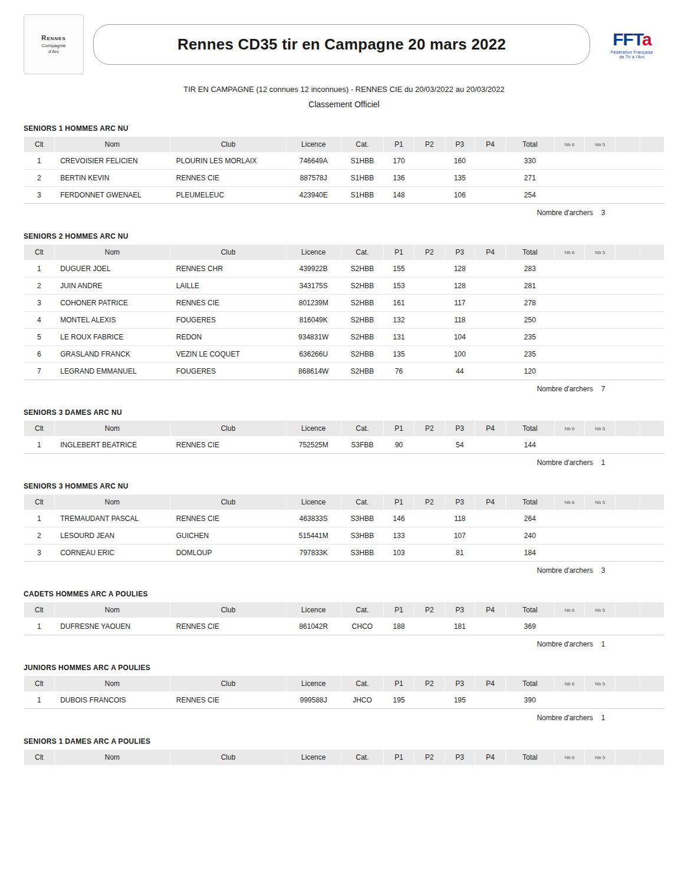Rennes Compagnie
d'Arc
Rennes CD35 tir en Campagne 20 mars 2022
FFTa
Fédération Française
de Tir à l'Arc
TIR EN CAMPAGNE (12 connues 12 inconnues) - RENNES CIE du 20/03/2022 au 20/03/2022
Classement Officiel
SENIORS 1 HOMMES ARC NU
| Clt | Nom | Club | Licence | Cat. | P1 | P2 | P3 | P4 | Total | Nb 6 | Nb 5 | | |
| --- | --- | --- | --- | --- | --- | --- | --- | --- | --- | --- | --- | --- | --- |
| 1 | CREVOISIER FELICIEN | PLOURIN LES MORLAIX | 746649A | S1HBB | 170 | | 160 | | 330 | | | | |
| 2 | BERTIN KEVIN | RENNES CIE | 887578J | S1HBB | 136 | | 135 | | 271 | | | | |
| 3 | FERDONNET GWENAEL | PLEUMELEUC | 423940E | S1HBB | 148 | | 106 | | 254 | | | | |
Nombre d'archers 3
SENIORS 2 HOMMES ARC NU
| Clt | Nom | Club | Licence | Cat. | P1 | P2 | P3 | P4 | Total | Nb 6 | Nb 5 | | |
| --- | --- | --- | --- | --- | --- | --- | --- | --- | --- | --- | --- | --- | --- |
| 1 | DUGUER JOEL | RENNES CHR | 439922B | S2HBB | 155 | | 128 | | 283 | | | | |
| 2 | JUIN ANDRE | LAILLE | 343175S | S2HBB | 153 | | 128 | | 281 | | | | |
| 3 | COHONER PATRICE | RENNES CIE | 801239M | S2HBB | 161 | | 117 | | 278 | | | | |
| 4 | MONTEL ALEXIS | FOUGERES | 816049K | S2HBB | 132 | | 118 | | 250 | | | | |
| 5 | LE ROUX FABRICE | REDON | 934831W | S2HBB | 131 | | 104 | | 235 | | | | |
| 6 | GRASLAND FRANCK | VEZIN LE COQUET | 636266U | S2HBB | 135 | | 100 | | 235 | | | | |
| 7 | LEGRAND EMMANUEL | FOUGERES | 868614W | S2HBB | 76 | | 44 | | 120 | | | | |
Nombre d'archers 7
SENIORS 3 DAMES ARC NU
| Clt | Nom | Club | Licence | Cat. | P1 | P2 | P3 | P4 | Total | Nb 6 | Nb 5 | | |
| --- | --- | --- | --- | --- | --- | --- | --- | --- | --- | --- | --- | --- | --- |
| 1 | INGLEBERT BEATRICE | RENNES CIE | 752525M | S3FBB | 90 | | 54 | | 144 | | | | |
Nombre d'archers 1
SENIORS 3 HOMMES ARC NU
| Clt | Nom | Club | Licence | Cat. | P1 | P2 | P3 | P4 | Total | Nb 6 | Nb 5 | | |
| --- | --- | --- | --- | --- | --- | --- | --- | --- | --- | --- | --- | --- | --- |
| 1 | TREMAUDANT PASCAL | RENNES CIE | 463833S | S3HBB | 146 | | 118 | | 264 | | | | |
| 2 | LESOURD JEAN | GUICHEN | 515441M | S3HBB | 133 | | 107 | | 240 | | | | |
| 3 | CORNEAU ERIC | DOMLOUP | 797833K | S3HBB | 103 | | 81 | | 184 | | | | |
Nombre d'archers 3
CADETS HOMMES ARC A POULIES
| Clt | Nom | Club | Licence | Cat. | P1 | P2 | P3 | P4 | Total | Nb 6 | Nb 5 | | |
| --- | --- | --- | --- | --- | --- | --- | --- | --- | --- | --- | --- | --- | --- |
| 1 | DUFRESNE YAOUEN | RENNES CIE | 861042R | CHCO | 188 | | 181 | | 369 | | | | |
Nombre d'archers 1
JUNIORS HOMMES ARC A POULIES
| Clt | Nom | Club | Licence | Cat. | P1 | P2 | P3 | P4 | Total | Nb 6 | Nb 5 | | |
| --- | --- | --- | --- | --- | --- | --- | --- | --- | --- | --- | --- | --- | --- |
| 1 | DUBOIS FRANCOIS | RENNES CIE | 999588J | JHCO | 195 | | 195 | | 390 | | | | |
Nombre d'archers 1
SENIORS 1 DAMES ARC A POULIES
| Clt | Nom | Club | Licence | Cat. | P1 | P2 | P3 | P4 | Total | Nb 6 | Nb 5 | | |
| --- | --- | --- | --- | --- | --- | --- | --- | --- | --- | --- | --- | --- | --- |